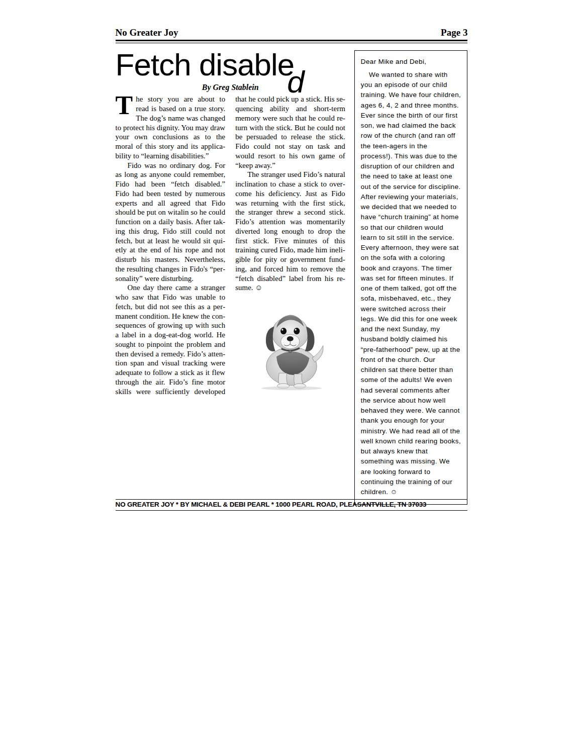No Greater Joy Page 3
Fetch disabled
By Greg Stablein
The story you are about to read is based on a true story. The dog’s name was changed to protect his dignity. You may draw your own conclusions as to the moral of this story and its applicability to “learning disabilities.”
Fido was no ordinary dog. For as long as anyone could remember, Fido had been “fetch disabled.” Fido had been tested by numerous experts and all agreed that Fido should be put on witalin so he could function on a daily basis. After taking this drug, Fido still could not fetch, but at least he would sit quietly at the end of his rope and not disturb his masters. Nevertheless, the resulting changes in Fido's “personality” were disturbing.
One day there came a stranger who saw that Fido was unable to fetch, but did not see this as a permanent condition. He knew the consequences of growing up with such a label in a dog-eat-dog world. He sought to pinpoint the problem and then devised a remedy. Fido’s attention span and visual tracking were adequate to follow a stick as it flew through the air. Fido’s fine motor skills were sufficiently developed that he could pick up a stick. His sequencing ability and short-term memory were such that he could return with the stick. But he could not be persuaded to release the stick. Fido could not stay on task and would resort to his own game of “keep away.”
The stranger used Fido’s natural inclination to chase a stick to overcome his deficiency. Just as Fido was returning with the first stick, the stranger threw a second stick. Fido’s attention was momentarily diverted long enough to drop the first stick. Five minutes of this training cured Fido, made him ineligible for pity or government funding, and forced him to remove the “fetch disabled” label from his resume. ☺
Dear Mike and Debi,
We wanted to share with you an episode of our child training. We have four children, ages 6, 4, 2 and three months. Ever since the birth of our first son, we had claimed the back row of the church (and ran off the teen-agers in the process!). This was due to the disruption of our children and the need to take at least one out of the service for discipline. After reviewing your materials, we decided that we needed to have “church training” at home so that our children would learn to sit still in the service. Every afternoon, they were sat on the sofa with a coloring book and crayons. The timer was set for fifteen minutes. If one of them talked, got off the sofa, misbehaved, etc., they were switched across their legs. We did this for one week and the next Sunday, my husband boldly claimed his “pre-fatherhood” pew, up at the front of the church. Our children sat there better than some of the adults! We even had several comments after the service about how well behaved they were. We cannot thank you enough for your ministry. We had read all of the well known child rearing books, but always knew that something was missing. We are looking forward to continuing the training of our children. ☺
NO GREATER JOY * BY MICHAEL & DEBI PEARL * 1000 PEARL ROAD, PLEASANTVILLE, TN 37033